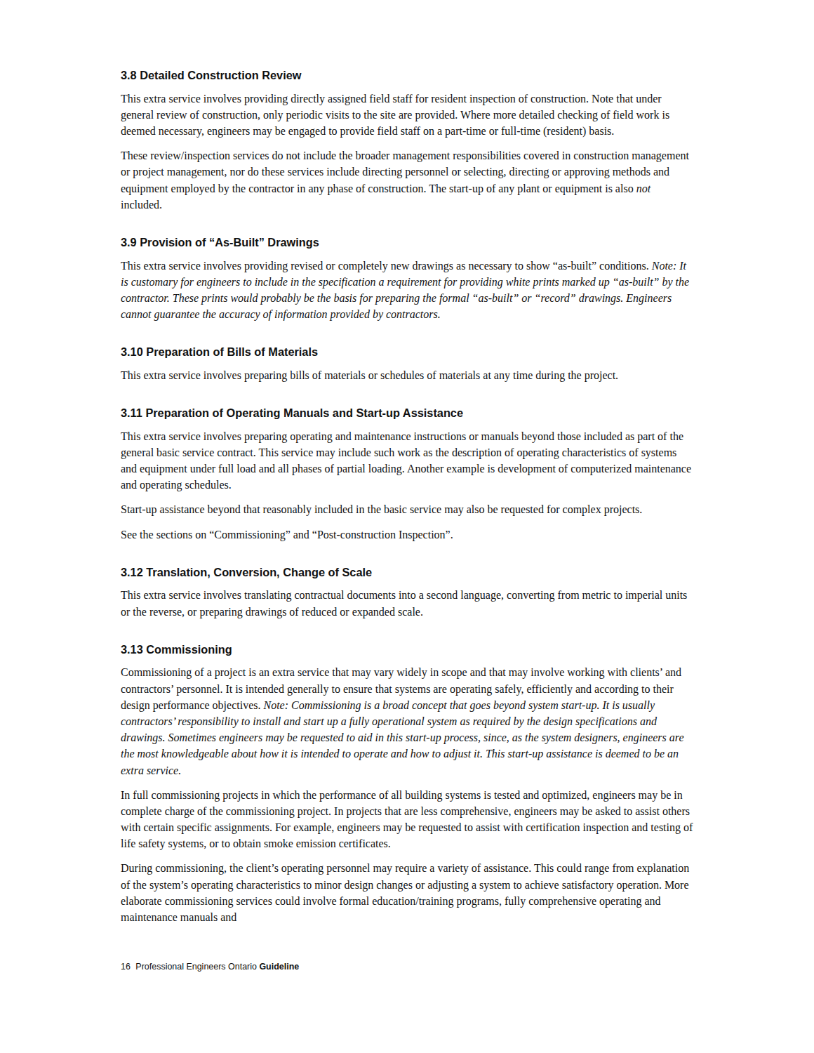3.8 Detailed Construction Review
This extra service involves providing directly assigned field staff for resident inspection of construction. Note that under general review of construction, only periodic visits to the site are provided. Where more detailed checking of field work is deemed necessary, engineers may be engaged to provide field staff on a part-time or full-time (resident) basis.
These review/inspection services do not include the broader management responsibilities covered in construction management or project management, nor do these services include directing personnel or selecting, directing or approving methods and equipment employed by the contractor in any phase of construction. The start-up of any plant or equipment is also not included.
3.9 Provision of “As-Built” Drawings
This extra service involves providing revised or completely new drawings as necessary to show “as-built” conditions. Note: It is customary for engineers to include in the specification a requirement for providing white prints marked up “as-built” by the contractor. These prints would probably be the basis for preparing the formal “as-built” or “record” drawings. Engineers cannot guarantee the accuracy of information provided by contractors.
3.10 Preparation of Bills of Materials
This extra service involves preparing bills of materials or schedules of materials at any time during the project.
3.11 Preparation of Operating Manuals and Start-up Assistance
This extra service involves preparing operating and maintenance instructions or manuals beyond those included as part of the general basic service contract. This service may include such work as the description of operating characteristics of systems and equipment under full load and all phases of partial loading. Another example is development of computerized maintenance and operating schedules.
Start-up assistance beyond that reasonably included in the basic service may also be requested for complex projects.
See the sections on “Commissioning” and “Post-construction Inspection”.
3.12 Translation, Conversion, Change of Scale
This extra service involves translating contractual documents into a second language, converting from metric to imperial units or the reverse, or preparing drawings of reduced or expanded scale.
3.13 Commissioning
Commissioning of a project is an extra service that may vary widely in scope and that may involve working with clients’ and contractors’ personnel. It is intended generally to ensure that systems are operating safely, efficiently and according to their design performance objectives. Note: Commissioning is a broad concept that goes beyond system start-up. It is usually contractors’ responsibility to install and start up a fully operational system as required by the design specifications and drawings. Sometimes engineers may be requested to aid in this start-up process, since, as the system designers, engineers are the most knowledgeable about how it is intended to operate and how to adjust it. This start-up assistance is deemed to be an extra service.
In full commissioning projects in which the performance of all building systems is tested and optimized, engineers may be in complete charge of the commissioning project. In projects that are less comprehensive, engineers may be asked to assist others with certain specific assignments. For example, engineers may be requested to assist with certification inspection and testing of life safety systems, or to obtain smoke emission certificates.
During commissioning, the client’s operating personnel may require a variety of assistance. This could range from explanation of the system’s operating characteristics to minor design changes or adjusting a system to achieve satisfactory operation. More elaborate commissioning services could involve formal education/training programs, fully comprehensive operating and maintenance manuals and
16 Professional Engineers Ontario Guideline